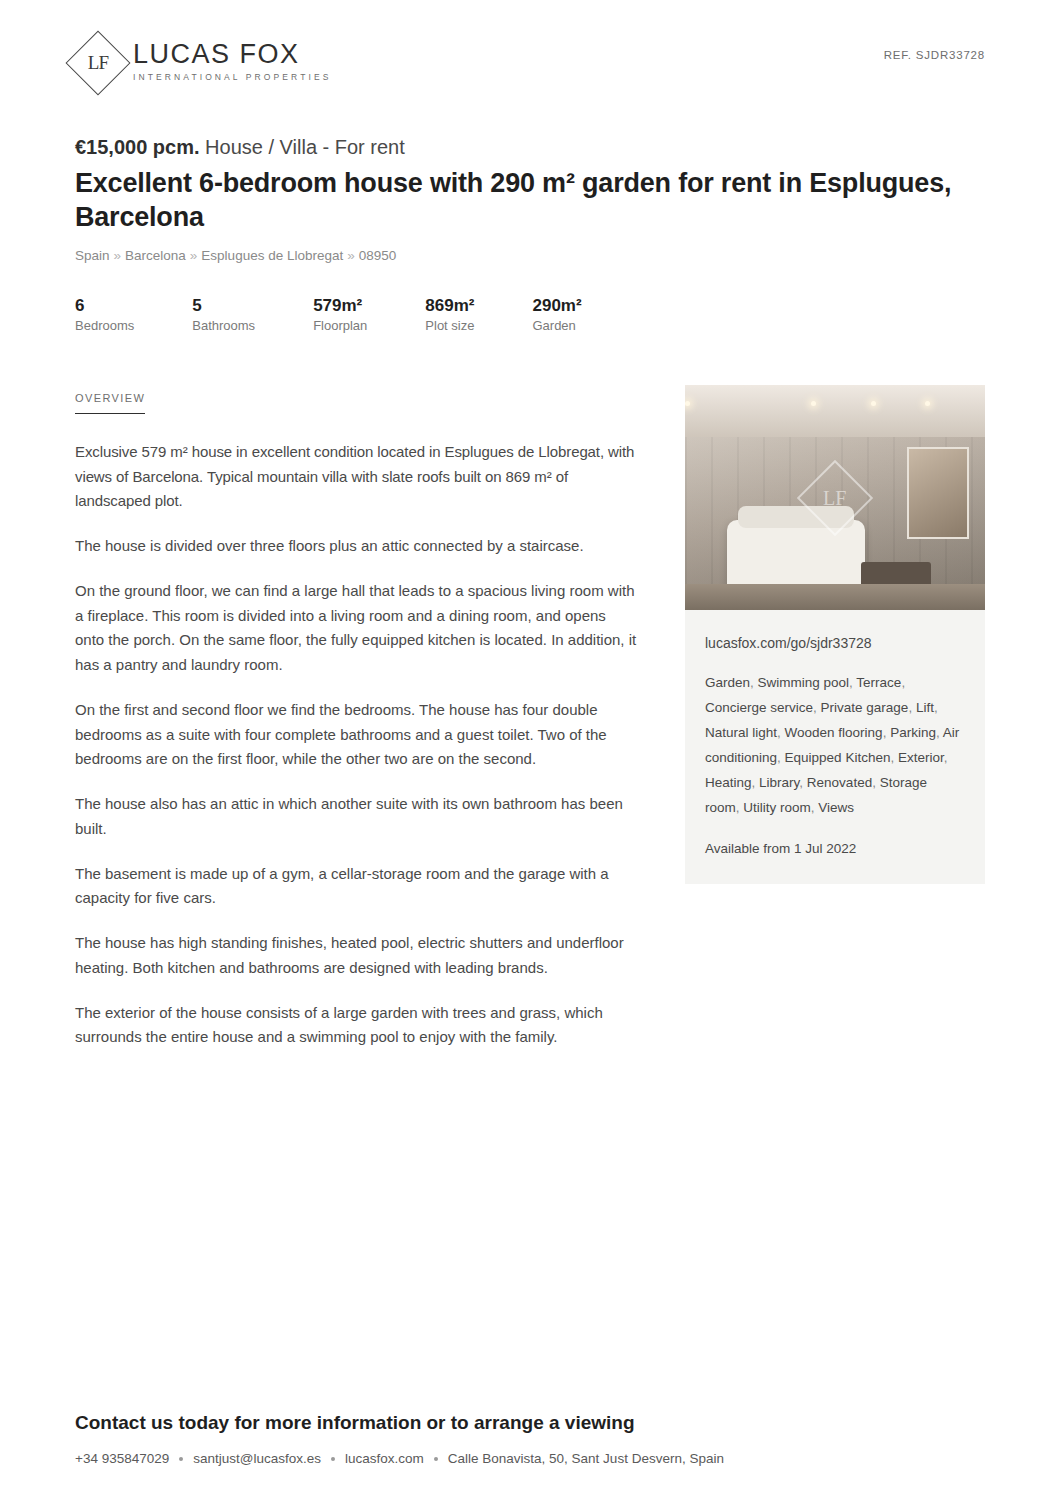LF
LUCAS FOX
International Properties
REF. SJDR33728
€15,000 pcm. House / Villa - For rent
Excellent 6-bedroom house with 290 m² garden for rent in Esplugues, Barcelona
Spain»Barcelona»Esplugues de Llobregat»08950
6
Bedrooms
5
Bathrooms
579m²
Floorplan
869m²
Plot size
290m²
Garden
Overview
Exclusive 579 m² house in excellent condition located in Esplugues de Llobregat, with views of Barcelona. Typical mountain villa with slate roofs built on 869 m² of landscaped plot.
The house is divided over three floors plus an attic connected by a staircase.
On the ground floor, we can find a large hall that leads to a spacious living room with a fireplace. This room is divided into a living room and a dining room, and opens onto the porch. On the same floor, the fully equipped kitchen is located. In addition, it has a pantry and laundry room.
On the first and second floor we find the bedrooms. The house has four double bedrooms as a suite with four complete bathrooms and a guest toilet. Two of the bedrooms are on the first floor, while the other two are on the second.
The house also has an attic in which another suite with its own bathroom has been built.
The basement is made up of a gym, a cellar-storage room and the garage with a capacity for five cars.
The house has high standing finishes, heated pool, electric shutters and underfloor heating. Both kitchen and bathrooms are designed with leading brands.
The exterior of the house consists of a large garden with trees and grass, which surrounds the entire house and a swimming pool to enjoy with the family.
LF
lucasfox.com/go/sjdr33728
Garden, Swimming pool, Terrace, Concierge service, Private garage, Lift, Natural light, Wooden flooring, Parking, Air conditioning, Equipped Kitchen, Exterior, Heating, Library, Renovated, Storage room, Utility room, Views
Available from 1 Jul 2022
Contact us today for more information or to arrange a viewing
+34 935847029 santjust@lucasfox.es lucasfox.com Calle Bonavista, 50, Sant Just Desvern, Spain